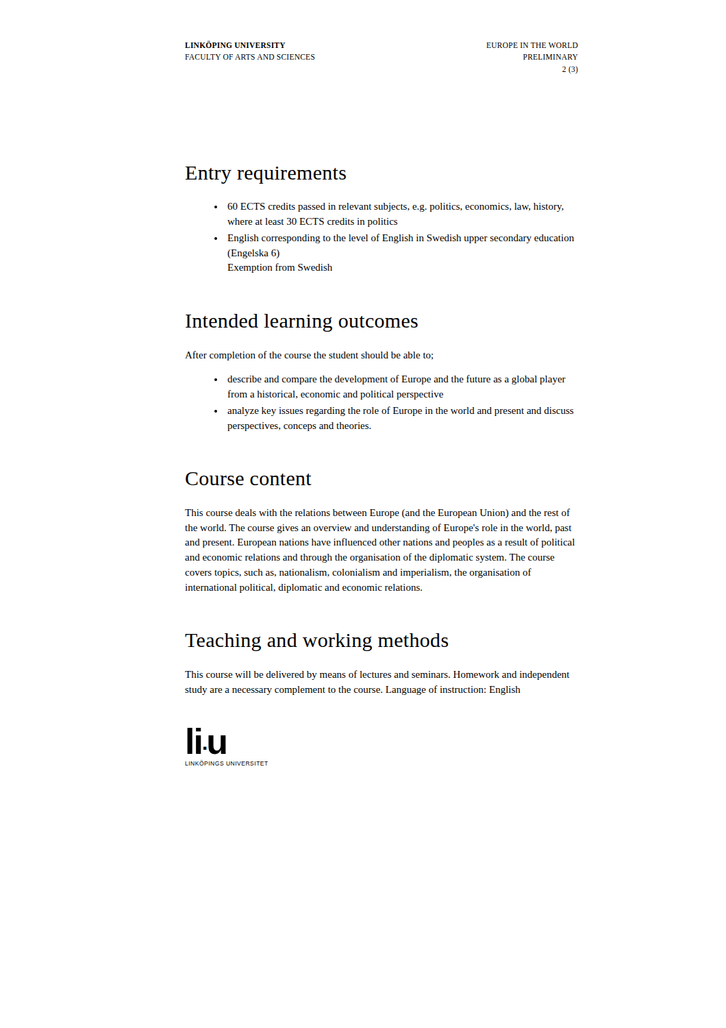Linköping University
Faculty of Arts and Sciences
Europe in the World
Preliminary
2 (3)
Entry requirements
60 ECTS credits passed in relevant subjects, e.g. politics, economics, law, history, where at least 30 ECTS credits in politics
English corresponding to the level of English in Swedish upper secondary education (Engelska 6)
Exemption from Swedish
Intended learning outcomes
After completion of the course the student should be able to;
describe and compare the development of Europe and the future as a global player from a historical, economic and political perspective
analyze key issues regarding the role of Europe in the world and present and discuss perspectives, conceps and theories.
Course content
This course deals with the relations between Europe (and the European Union) and the rest of the world. The course gives an overview and understanding of Europe's role in the world, past and present. European nations have influenced other nations and peoples as a result of political and economic relations and through the organisation of the diplomatic system. The course covers topics, such as, nationalism, colonialism and imperialism, the organisation of international political, diplomatic and economic relations.
Teaching and working methods
This course will be delivered by means of lectures and seminars. Homework and independent study are a necessary complement to the course. Language of instruction: English
li. u
LINKÖPINGS UNIVERSITET